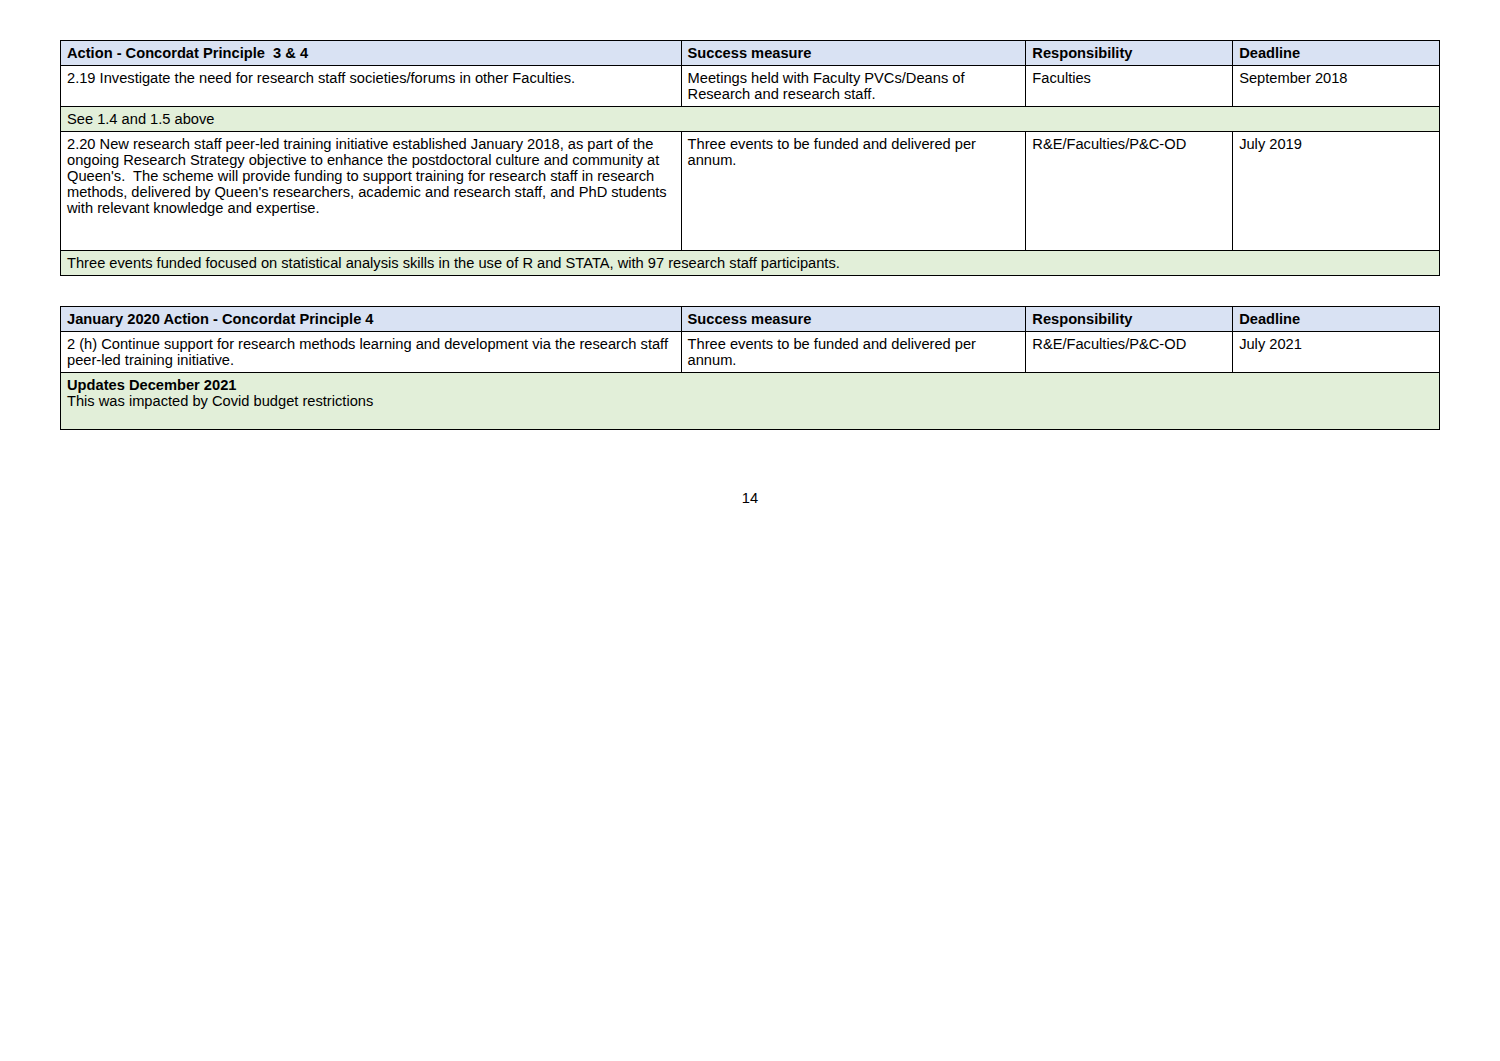| Action - Concordat Principle 3 & 4 | Success measure | Responsibility | Deadline |
| --- | --- | --- | --- |
| 2.19 Investigate the need for research staff societies/forums in other Faculties. | Meetings held with Faculty PVCs/Deans of Research and research staff. | Faculties | September 2018 |
| See 1.4 and 1.5 above |
| 2.20 New research staff peer-led training initiative established January 2018, as part of the ongoing Research Strategy objective to enhance the postdoctoral culture and community at Queen's. The scheme will provide funding to support training for research staff in research methods, delivered by Queen's researchers, academic and research staff, and PhD students with relevant knowledge and expertise. | Three events to be funded and delivered per annum. | R&E/Faculties/P&C-OD | July 2019 |
| Three events funded focused on statistical analysis skills in the use of R and STATA, with 97 research staff participants. |
| January 2020 Action - Concordat Principle 4 | Success measure | Responsibility | Deadline |
| --- | --- | --- | --- |
| 2 (h) Continue support for research methods learning and development via the research staff peer-led training initiative. | Three events to be funded and delivered per annum. | R&E/Faculties/P&C-OD | July 2021 |
| Updates December 2021 This was impacted by Covid budget restrictions |
14